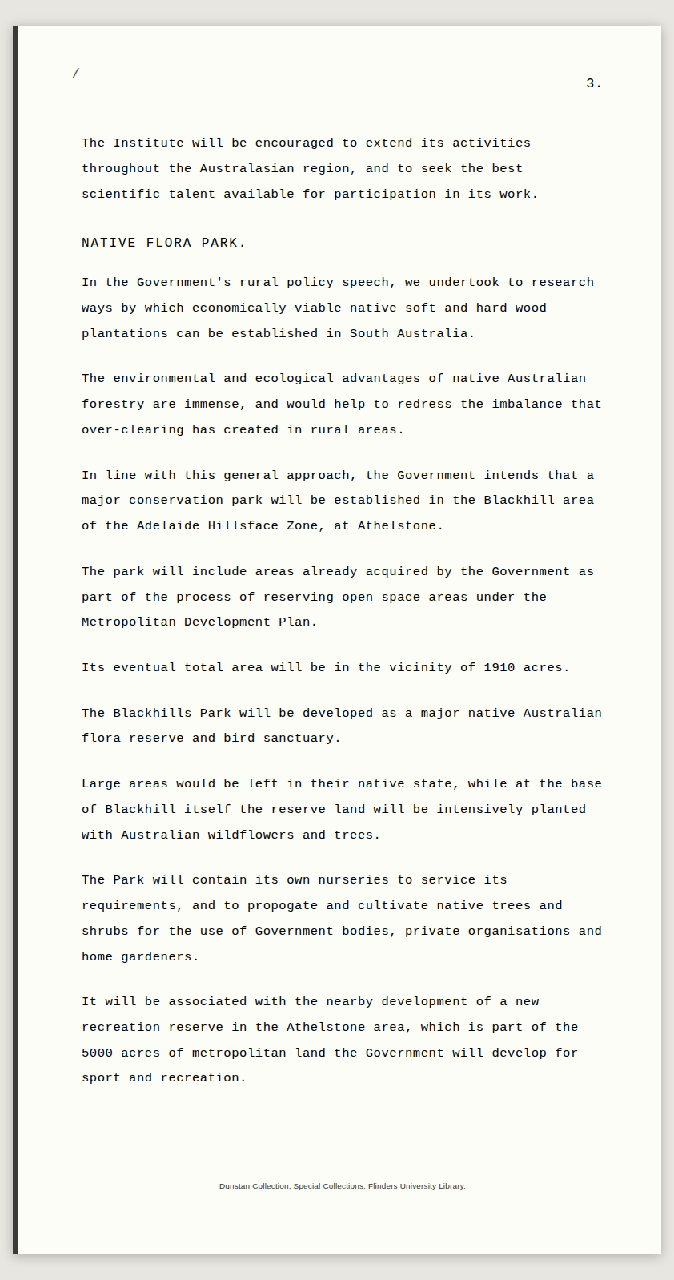/
3.
The Institute will be encouraged to extend its activities throughout the Australasian region, and to seek the best scientific talent available for participation in its work.
NATIVE FLORA PARK.
In the Government's rural policy speech, we undertook to research ways by which economically viable native soft and hard wood plantations can be established in South Australia.
The environmental and ecological advantages of native Australian forestry are immense, and would help to redress the imbalance that over-clearing has created in rural areas.
In line with this general approach, the Government intends that a major conservation park will be established in the Blackhill area of the Adelaide Hillsface Zone, at Athelstone.
The park will include areas already acquired by the Government as part of the process of reserving open space areas under the Metropolitan Development Plan.
Its eventual total area will be in the vicinity of 1910 acres.
The Blackhills Park will be developed as a major native Australian flora reserve and bird sanctuary.
Large areas would be left in their native state, while at the base of Blackhill itself the reserve land will be intensively planted with Australian wildflowers and trees.
The Park will contain its own nurseries to service its requirements, and to propogate and cultivate native trees and shrubs for the use of Government bodies, private organisations and home gardeners.
It will be associated with the nearby development of a new recreation reserve in the Athelstone area, which is part of the 5000 acres of metropolitan land the Government will develop for sport and recreation.
Dunstan Collection, Special Collections, Flinders University Library.